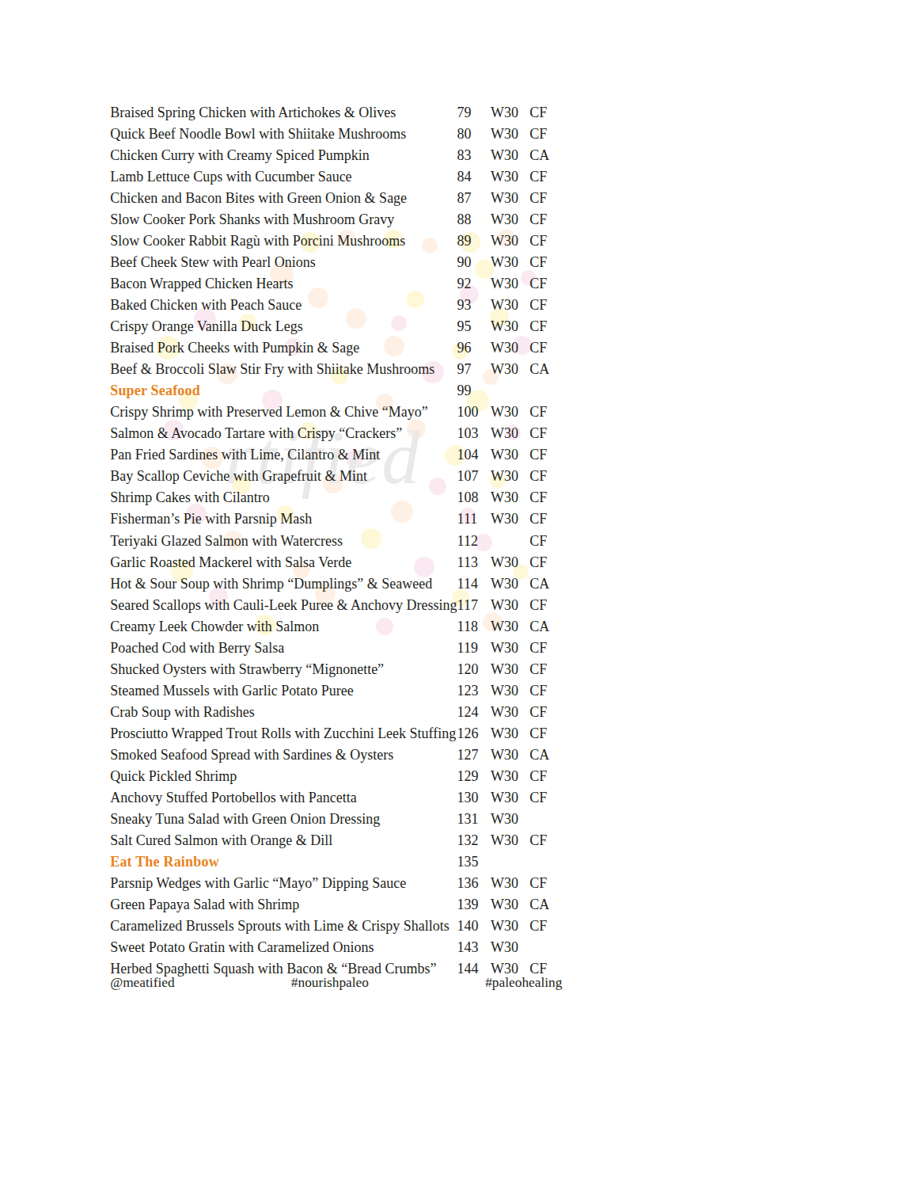rtified
| Braised Spring Chicken with Artichokes & Olives | 79 | W30 | CF |
| Quick Beef Noodle Bowl with Shiitake Mushrooms | 80 | W30 | CF |
| Chicken Curry with Creamy Spiced Pumpkin | 83 | W30 | CA |
| Lamb Lettuce Cups with Cucumber Sauce | 84 | W30 | CF |
| Chicken and Bacon Bites with Green Onion & Sage | 87 | W30 | CF |
| Slow Cooker Pork Shanks with Mushroom Gravy | 88 | W30 | CF |
| Slow Cooker Rabbit Ragù with Porcini Mushrooms | 89 | W30 | CF |
| Beef Cheek Stew with Pearl Onions | 90 | W30 | CF |
| Bacon Wrapped Chicken Hearts | 92 | W30 | CF |
| Baked Chicken with Peach Sauce | 93 | W30 | CF |
| Crispy Orange Vanilla Duck Legs | 95 | W30 | CF |
| Braised Pork Cheeks with Pumpkin & Sage | 96 | W30 | CF |
| Beef & Broccoli Slaw Stir Fry with Shiitake Mushrooms | 97 | W30 | CA |
| Super Seafood | 99 | | |
| Crispy Shrimp with Preserved Lemon & Chive “Mayo” | 100 | W30 | CF |
| Salmon & Avocado Tartare with Crispy “Crackers” | 103 | W30 | CF |
| Pan Fried Sardines with Lime, Cilantro & Mint | 104 | W30 | CF |
| Bay Scallop Ceviche with Grapefruit & Mint | 107 | W30 | CF |
| Shrimp Cakes with Cilantro | 108 | W30 | CF |
| Fisherman’s Pie with Parsnip Mash | 111 | W30 | CF |
| Teriyaki Glazed Salmon with Watercress | 112 | | CF |
| Garlic Roasted Mackerel with Salsa Verde | 113 | W30 | CF |
| Hot & Sour Soup with Shrimp “Dumplings” & Seaweed | 114 | W30 | CA |
| Seared Scallops with Cauli-Leek Puree & Anchovy Dressing | 117 | W30 | CF |
| Creamy Leek Chowder with Salmon | 118 | W30 | CA |
| Poached Cod with Berry Salsa | 119 | W30 | CF |
| Shucked Oysters with Strawberry “Mignonette” | 120 | W30 | CF |
| Steamed Mussels with Garlic Potato Puree | 123 | W30 | CF |
| Crab Soup with Radishes | 124 | W30 | CF |
| Prosciutto Wrapped Trout Rolls with Zucchini Leek Stuffing | 126 | W30 | CF |
| Smoked Seafood Spread with Sardines & Oysters | 127 | W30 | CA |
| Quick Pickled Shrimp | 129 | W30 | CF |
| Anchovy Stuffed Portobellos with Pancetta | 130 | W30 | CF |
| Sneaky Tuna Salad with Green Onion Dressing | 131 | W30 | |
| Salt Cured Salmon with Orange & Dill | 132 | W30 | CF |
| Eat The Rainbow | 135 | | |
| Parsnip Wedges with Garlic “Mayo” Dipping Sauce | 136 | W30 | CF |
| Green Papaya Salad with Shrimp | 139 | W30 | CA |
| Caramelized Brussels Sprouts with Lime & Crispy Shallots | 140 | W30 | CF |
| Sweet Potato Gratin with Caramelized Onions | 143 | W30 | |
| Herbed Spaghetti Squash with Bacon & “Bread Crumbs” | 144 | W30 | CF |
@meatified #nourishpaleo #paleohealing